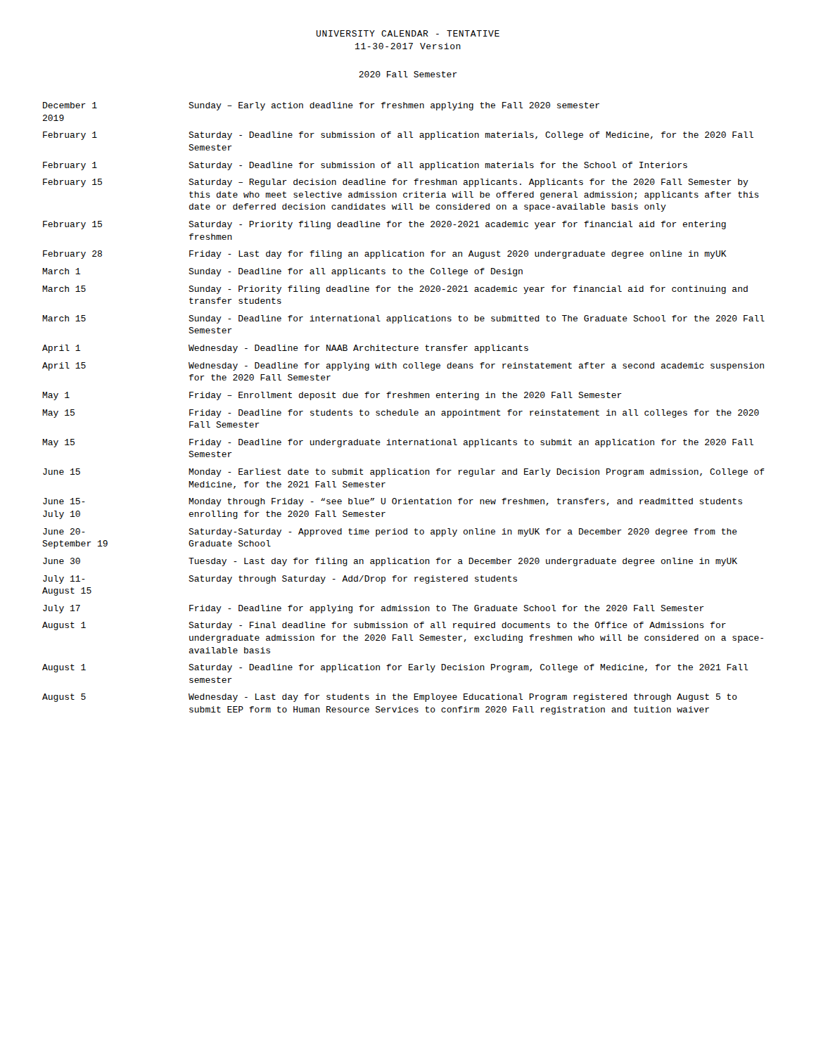UNIVERSITY CALENDAR - TENTATIVE
11-30-2017 Version
2020 Fall Semester
| December 1 2019 | Sunday – Early action deadline for freshmen applying the Fall 2020 semester |
| February 1 | Saturday - Deadline for submission of all application materials, College of Medicine, for the 2020 Fall Semester |
| February 1 | Saturday - Deadline for submission of all application materials for the School of Interiors |
| February 15 | Saturday – Regular decision deadline for freshman applicants. Applicants for the 2020 Fall Semester by this date who meet selective admission criteria will be offered general admission; applicants after this date or deferred decision candidates will be considered on a space-available basis only |
| February 15 | Saturday - Priority filing deadline for the 2020-2021 academic year for financial aid for entering freshmen |
| February 28 | Friday - Last day for filing an application for an August 2020 undergraduate degree online in myUK |
| March 1 | Sunday - Deadline for all applicants to the College of Design |
| March 15 | Sunday - Priority filing deadline for the 2020-2021 academic year for financial aid for continuing and transfer students |
| March 15 | Sunday - Deadline for international applications to be submitted to The Graduate School for the 2020 Fall Semester |
| April 1 | Wednesday - Deadline for NAAB Architecture transfer applicants |
| April 15 | Wednesday - Deadline for applying with college deans for reinstatement after a second academic suspension for the 2020 Fall Semester |
| May 1 | Friday – Enrollment deposit due for freshmen entering in the 2020 Fall Semester |
| May 15 | Friday - Deadline for students to schedule an appointment for reinstatement in all colleges for the 2020 Fall Semester |
| May 15 | Friday - Deadline for undergraduate international applicants to submit an application for the 2020 Fall Semester |
| June 15 | Monday - Earliest date to submit application for regular and Early Decision Program admission, College of Medicine, for the 2021 Fall Semester |
| June 15- July 10 | Monday through Friday - “see blue” U Orientation for new freshmen, transfers, and readmitted students enrolling for the 2020 Fall Semester |
| June 20- September 19 | Saturday-Saturday - Approved time period to apply online in myUK for a December 2020 degree from the Graduate School |
| June 30 | Tuesday - Last day for filing an application for a December 2020 undergraduate degree online in myUK |
| July 11- August 15 | Saturday through Saturday - Add/Drop for registered students |
| July 17 | Friday - Deadline for applying for admission to The Graduate School for the 2020 Fall Semester |
| August 1 | Saturday - Final deadline for submission of all required documents to the Office of Admissions for undergraduate admission for the 2020 Fall Semester, excluding freshmen who will be considered on a space-available basis |
| August 1 | Saturday - Deadline for application for Early Decision Program, College of Medicine, for the 2021 Fall semester |
| August 5 | Wednesday - Last day for students in the Employee Educational Program registered through August 5 to submit EEP form to Human Resource Services to confirm 2020 Fall registration and tuition waiver |